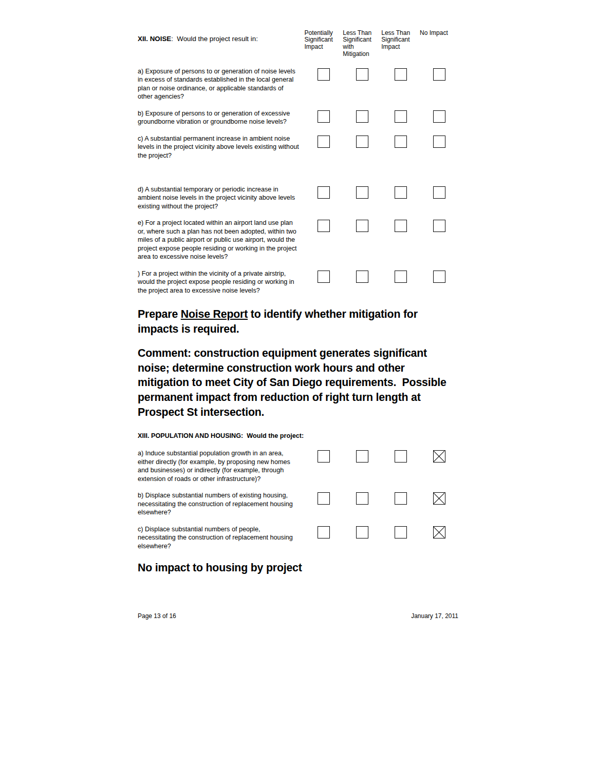| XII. NOISE : Would the project result in: | Potentially Significant Impact | Less Than Significant with Mitigation | Less Than Significant Impact | No Impact |
| a) Exposure of persons to or generation of noise levels in excess of standards established in the local general plan or noise ordinance, or applicable standards of other agencies? | | | | |
| b) Exposure of persons to or generation of excessive groundborne vibration or groundborne noise levels? | | | | |
| c) A substantial permanent increase in ambient noise levels in the project vicinity above levels existing without the project? | | | | |
| d) A substantial temporary or periodic increase in ambient noise levels in the project vicinity above levels existing without the project? | | | | |
| e) For a project located within an airport land use plan or, where such a plan has not been adopted, within two miles of a public airport or public use airport, would the project expose people residing or working in the project area to excessive noise levels? | | | | |
| ) For a project within the vicinity of a private airstrip, would the project expose people residing or working in the project area to excessive noise levels? | | | | |
Prepare Noise Report to identify whether mitigation for impacts is required.
Comment: construction equipment generates significant noise; determine construction work hours and other mitigation to meet City of San Diego requirements. Possible permanent impact from reduction of right turn length at Prospect St intersection.
| XIII. POPULATION AND HOUSING : Would the project: |
| a) Induce substantial population growth in an area, either directly (for example, by proposing new homes and businesses) or indirectly (for example, through extension of roads or other infrastructure)? | | | | |
| b) Displace substantial numbers of existing housing, necessitating the construction of replacement housing elsewhere? | | | | |
| c) Displace substantial numbers of people, necessitating the construction of replacement housing elsewhere? | | | | |
No impact to housing by project
Page 13 of 16 January 17, 2011